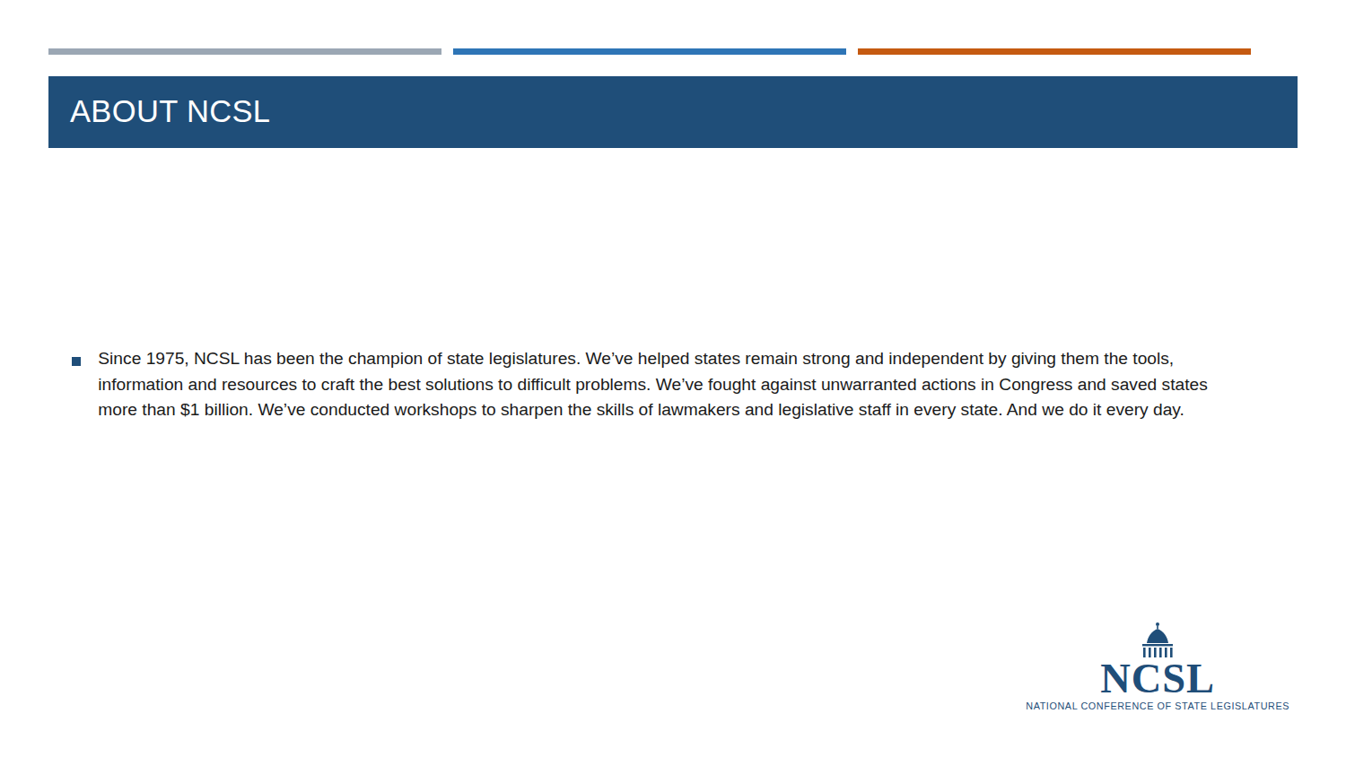ABOUT NCSL
Since 1975, NCSL has been the champion of state legislatures. We’ve helped states remain strong and independent by giving them the tools, information and resources to craft the best solutions to difficult problems. We’ve fought against unwarranted actions in Congress and saved states more than $1 billion. We’ve conducted workshops to sharpen the skills of lawmakers and legislative staff in every state. And we do it every day.
NCSL
NATIONAL CONFERENCE OF STATE LEGISLATURES